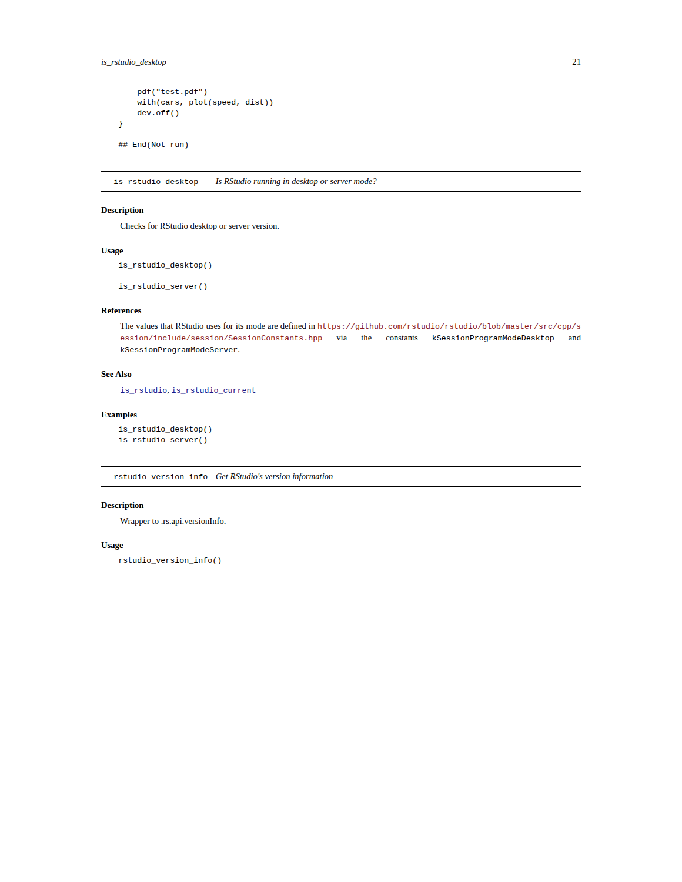is_rstudio_desktop 21
    pdf("test.pdf")
    with(cars, plot(speed, dist))
    dev.off()
}

## End(Not run)
is_rstudio_desktop Is RStudio running in desktop or server mode?
Description
Checks for RStudio desktop or server version.
Usage
is_rstudio_desktop()

is_rstudio_server()
References
The values that RStudio uses for its mode are defined in https://github.com/rstudio/rstudio/blob/master/src/cpp/session/include/session/SessionConstants.hpp via the constants kSessionProgramModeDesktop and kSessionProgramModeServer.
See Also
is_rstudio, is_rstudio_current
Examples
is_rstudio_desktop()
is_rstudio_server()
rstudio_version_info Get RStudio's version information
Description
Wrapper to .rs.api.versionInfo.
Usage
rstudio_version_info()